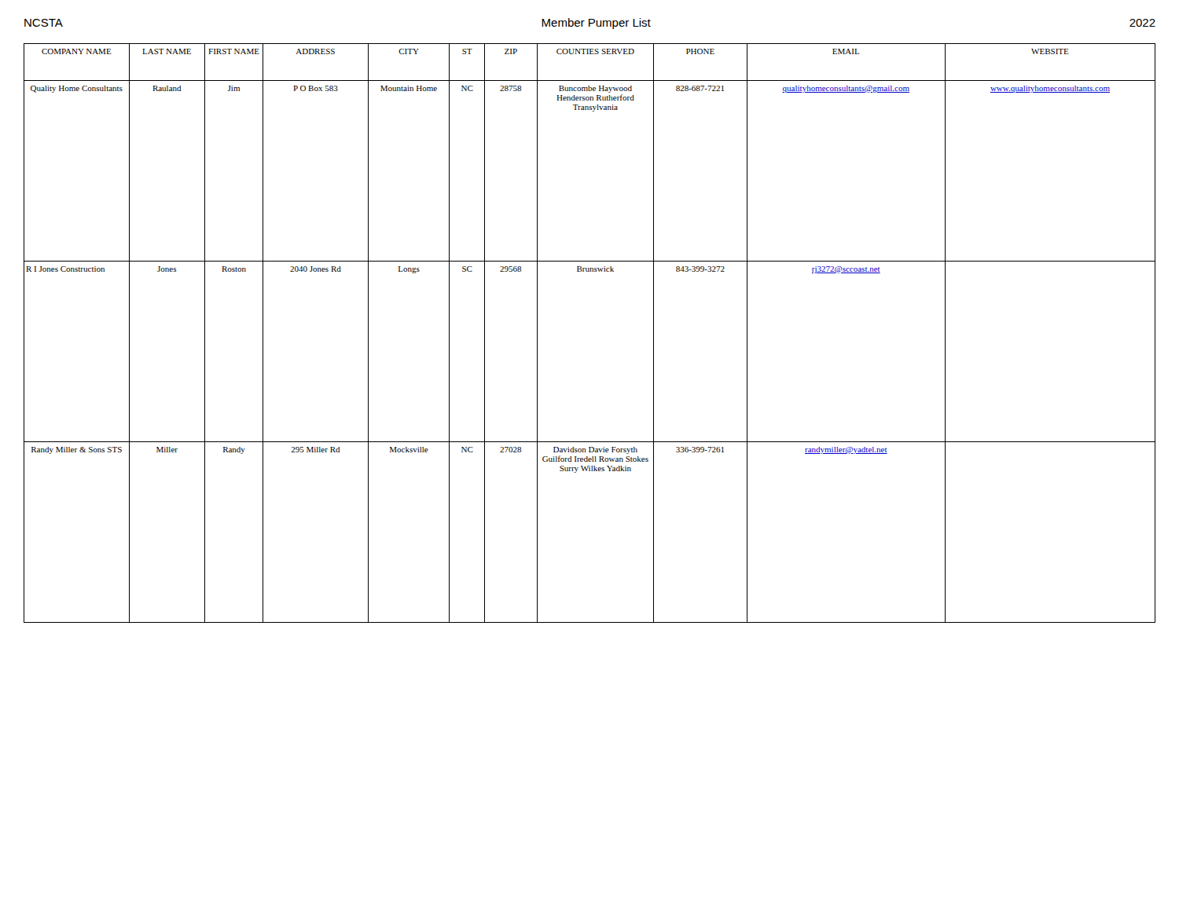NCSTA
Member Pumper List
2022
| COMPANY NAME | LAST NAME | FIRST NAME | ADDRESS | CITY | ST | ZIP | COUNTIES SERVED | PHONE | EMAIL | WEBSITE |
| --- | --- | --- | --- | --- | --- | --- | --- | --- | --- | --- |
| Quality Home Consultants | Rauland | Jim | P O Box 583 | Mountain Home | NC | 28758 | Buncombe Haywood Henderson Rutherford Transylvania | 828-687-7221 | qualityhomeconsultants@gmail.com | www.qualityhomeconsultants.com |
| R I Jones Construction | Jones | Roston | 2040 Jones Rd | Longs | SC | 29568 | Brunswick | 843-399-3272 | rj3272@sccoast.net | |
| Randy Miller & Sons STS | Miller | Randy | 295 Miller Rd | Mocksville | NC | 27028 | Davidson Davie Forsyth Guilford Iredell Rowan Stokes Surry Wilkes Yadkin | 336-399-7261 | randymiller@yadtel.net | |